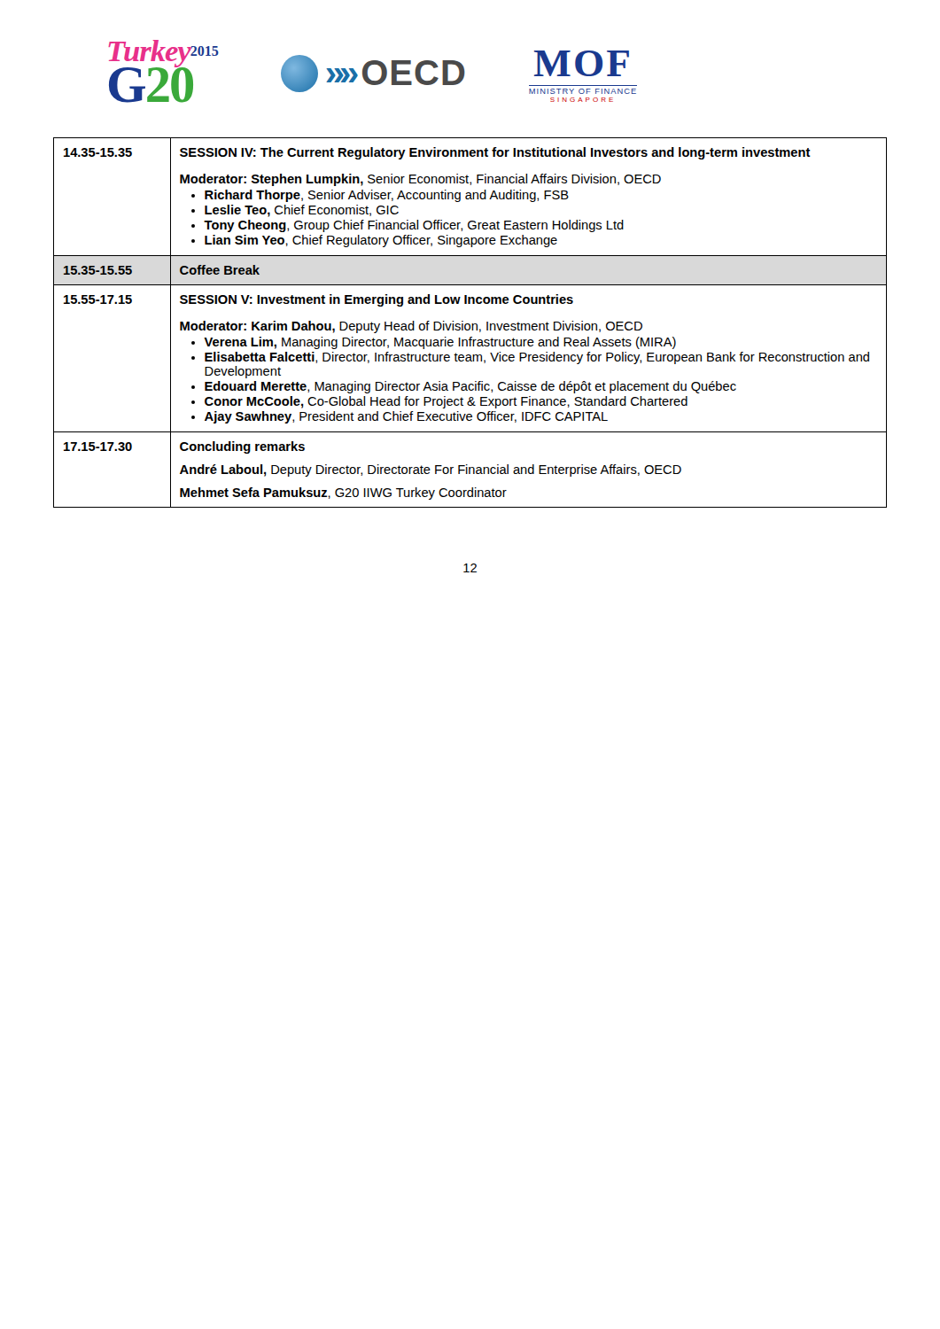Turkey 2015
G20
»»OECD
MOF
MINISTRY OF FINANCESINGAPORE
| 14.35-15.35 | SESSION IV: The Current Regulatory Environment for Institutional Investors and long-term investment Moderator: Stephen Lumpkin, Senior Economist, Financial Affairs Division, OECD Richard Thorpe , Senior Adviser, Accounting and Auditing, FSB Leslie Teo, Chief Economist, GIC Tony Cheong , Group Chief Financial Officer, Great Eastern Holdings Ltd Lian Sim Yeo , Chief Regulatory Officer, Singapore Exchange |
| 15.35-15.55 | Coffee Break |
| 15.55-17.15 | SESSION V: Investment in Emerging and Low Income Countries Moderator: Karim Dahou, Deputy Head of Division, Investment Division, OECD Verena Lim, Managing Director, Macquarie Infrastructure and Real Assets (MIRA) Elisabetta Falcetti , Director, Infrastructure team, Vice Presidency for Policy, European Bank for Reconstruction and Development Edouard Merette , Managing Director Asia Pacific, Caisse de dépôt et placement du Québec Conor McCoole, Co-Global Head for Project & Export Finance, Standard Chartered Ajay Sawhney , President and Chief Executive Officer, IDFC CAPITAL |
| 17.15-17.30 | Concluding remarks André Laboul, Deputy Director, Directorate For Financial and Enterprise Affairs, OECD Mehmet Sefa Pamuksuz , G20 IIWG Turkey Coordinator |
12